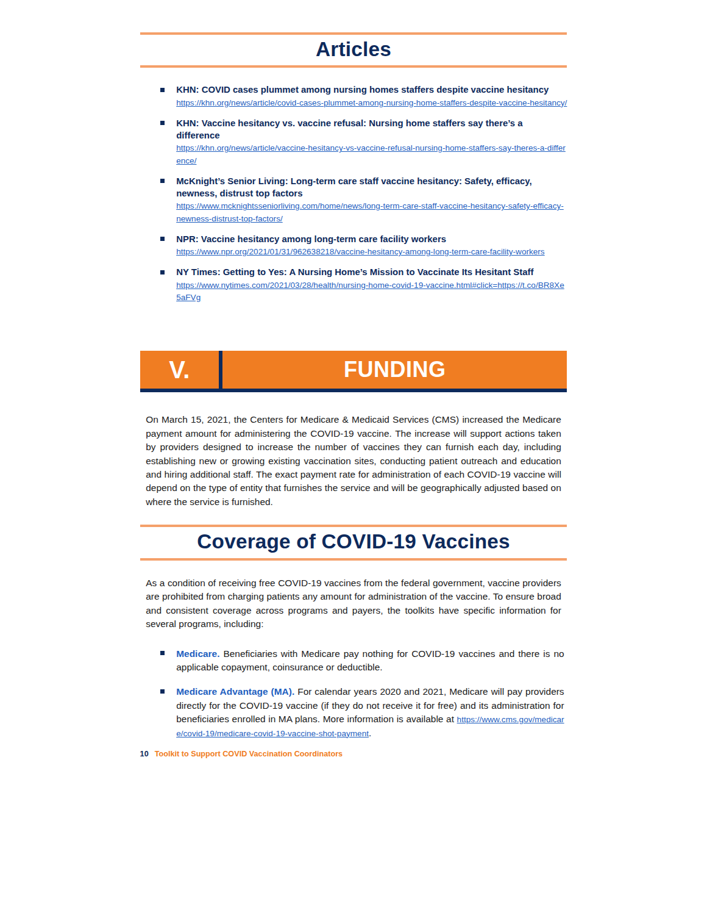Articles
KHN: COVID cases plummet among nursing homes staffers despite vaccine hesitancy https://khn.org/news/article/covid-cases-plummet-among-nursing-home-staffers-despite-vaccine-hesitancy/
KHN: Vaccine hesitancy vs. vaccine refusal: Nursing home staffers say there’s a difference https://khn.org/news/article/vaccine-hesitancy-vs-vaccine-refusal-nursing-home-staffers-say-theres-a-difference/
McKnight’s Senior Living: Long-term care staff vaccine hesitancy: Safety, efficacy, newness, distrust top factors https://www.mcknightsseniorliving.com/home/news/long-term-care-staff-vaccine-hesitancy-safety-efficacy-newness-distrust-top-factors/
NPR: Vaccine hesitancy among long-term care facility workers https://www.npr.org/2021/01/31/962638218/vaccine-hesitancy-among-long-term-care-facility-workers
NY Times: Getting to Yes: A Nursing Home’s Mission to Vaccinate Its Hesitant Staff https://www.nytimes.com/2021/03/28/health/nursing-home-covid-19-vaccine.html#click=https://t.co/BR8Xe5aFVg
V.
FUNDING
On March 15, 2021, the Centers for Medicare & Medicaid Services (CMS) increased the Medicare payment amount for administering the COVID-19 vaccine. The increase will support actions taken by providers designed to increase the number of vaccines they can furnish each day, including establishing new or growing existing vaccination sites, conducting patient outreach and education and hiring additional staff. The exact payment rate for administration of each COVID-19 vaccine will depend on the type of entity that furnishes the service and will be geographically adjusted based on where the service is furnished.
Coverage of COVID-19 Vaccines
As a condition of receiving free COVID-19 vaccines from the federal government, vaccine providers are prohibited from charging patients any amount for administration of the vaccine. To ensure broad and consistent coverage across programs and payers, the toolkits have specific information for several programs, including:
Medicare. Beneficiaries with Medicare pay nothing for COVID-19 vaccines and there is no applicable copayment, coinsurance or deductible.
Medicare Advantage (MA). For calendar years 2020 and 2021, Medicare will pay providers directly for the COVID-19 vaccine (if they do not receive it for free) and its administration for beneficiaries enrolled in MA plans. More information is available at https://www.cms.gov/medicare/covid-19/medicare-covid-19-vaccine-shot-payment.
10 Toolkit to Support COVID Vaccination Coordinators